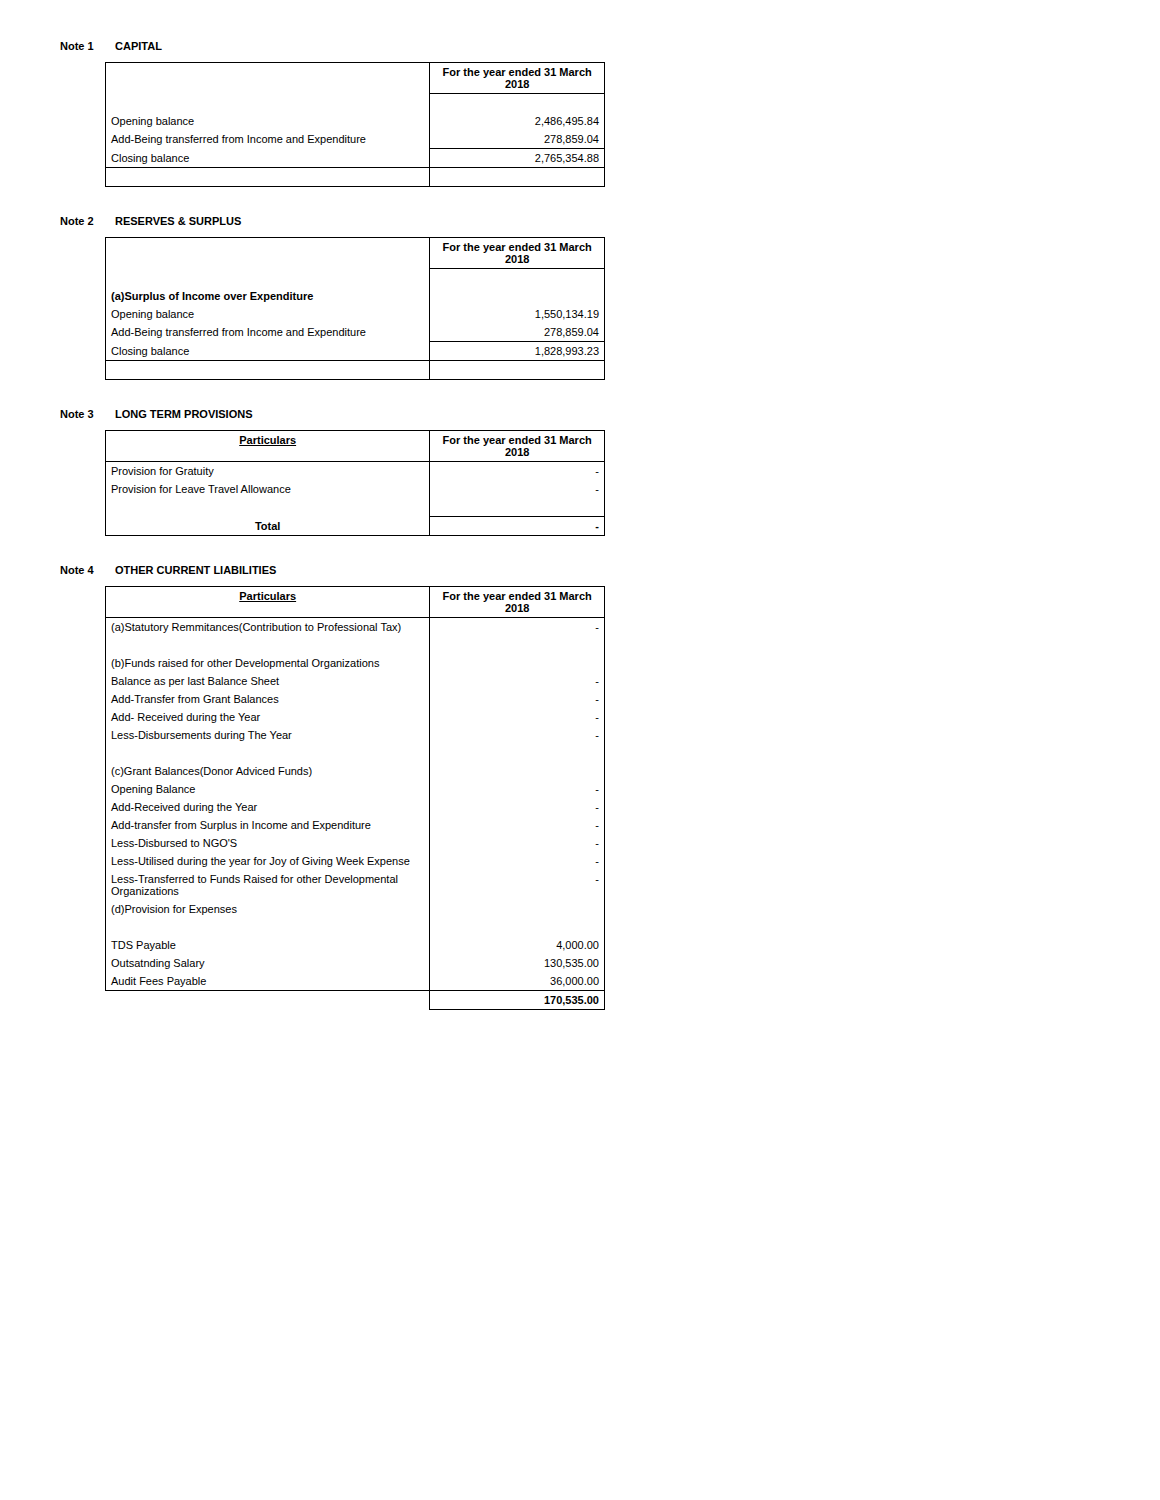Note 1 CAPITAL
| | For the year ended 31 March 2018 |
| Opening balance | 2,486,495.84 |
| Add-Being transferred from Income and Expenditure | 278,859.04 |
| Closing balance | 2,765,354.88 |
Note 2 RESERVES & SURPLUS
| | For the year ended 31 March 2018 |
| (a)Surplus of Income over Expenditure | |
| Opening balance | 1,550,134.19 |
| Add-Being transferred from Income and Expenditure | 278,859.04 |
| Closing balance | 1,828,993.23 |
Note 3 LONG TERM PROVISIONS
| Particulars | For the year ended 31 March 2018 |
| --- | --- |
| Provision for Gratuity | - |
| Provision for Leave Travel Allowance | - |
| Total | - |
Note 4 OTHER CURRENT LIABILITIES
| Particulars | For the year ended 31 March 2018 |
| --- | --- |
| (a)Statutory Remmitances(Contribution to Professional Tax) | - |
| (b)Funds raised for other Developmental Organizations | |
| Balance as per last Balance Sheet | - |
| Add-Transfer from Grant Balances | - |
| Add- Received during the Year | - |
| Less-Disbursements during The Year | - |
| (c)Grant Balances(Donor Adviced Funds) | |
| Opening Balance | - |
| Add-Received during the Year | - |
| Add-transfer from Surplus in Income and Expenditure | - |
| Less-Disbursed to NGO'S | - |
| Less-Utilised during the year for Joy of Giving Week Expense | - |
| Less-Transferred to Funds Raised for other Developmental Organizations | - |
| (d)Provision for Expenses | |
| TDS Payable | 4,000.00 |
| Outsatnding Salary | 130,535.00 |
| Audit Fees Payable | 36,000.00 |
| | 170,535.00 |